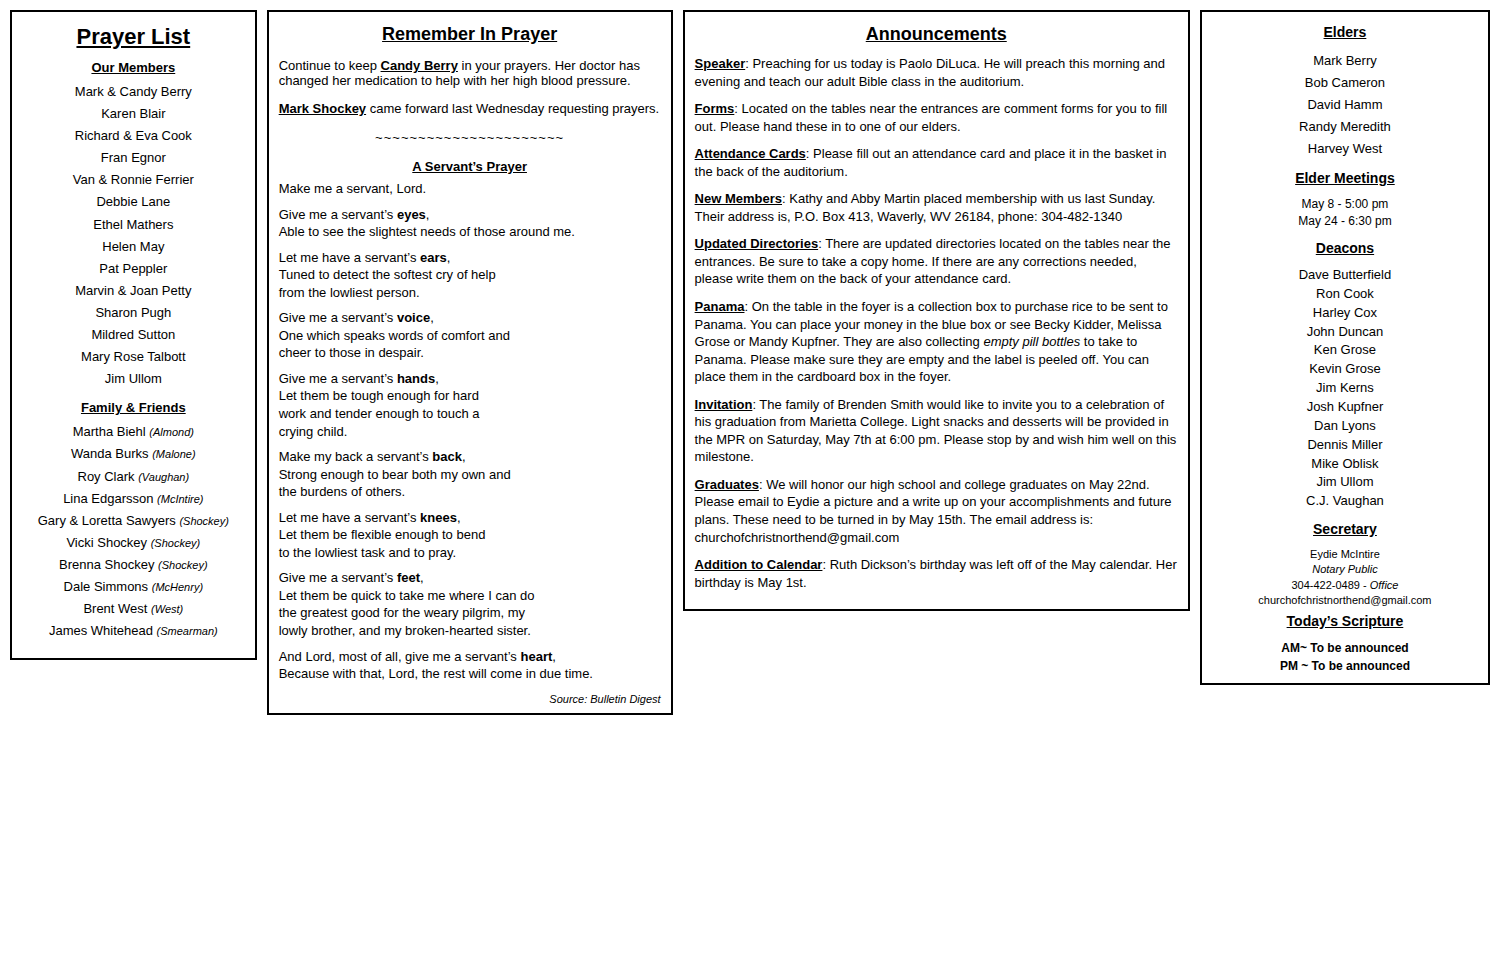Prayer List
Our Members
Mark & Candy Berry
Karen Blair
Richard & Eva Cook
Fran Egnor
Van & Ronnie Ferrier
Debbie Lane
Ethel Mathers
Helen May
Pat Peppler
Marvin & Joan Petty
Sharon Pugh
Mildred Sutton
Mary Rose Talbott
Jim Ullom
Family & Friends
Martha Biehl (Almond)
Wanda Burks (Malone)
Roy Clark (Vaughan)
Lina Edgarsson (McIntire)
Gary & Loretta Sawyers (Shockey)
Vicki Shockey (Shockey)
Brenna Shockey (Shockey)
Dale Simmons (McHenry)
Brent West (West)
James Whitehead (Smearman)
Remember In Prayer
Continue to keep Candy Berry in your prayers. Her doctor has changed her medication to help with her high blood pressure.
Mark Shockey came forward last Wednesday requesting prayers.
~~~~~~~~~~~~~~~~~~~~~~
A Servant’s Prayer
Make me a servant, Lord.
Give me a servant’s eyes,
Able to see the slightest needs of those around me.
Let me have a servant’s ears,
Tuned to detect the softest cry of help
from the lowliest person.
Give me a servant’s voice,
One which speaks words of comfort and
cheer to those in despair.
Give me a servant’s hands,
Let them be tough enough for hard
work and tender enough to touch a
crying child.
Make my back a servant’s back,
Strong enough to bear both my own and
the burdens of others.
Let me have a servant’s knees,
Let them be flexible enough to bend
to the lowliest task and to pray.
Give me a servant’s feet,
Let them be quick to take me where I can do
the greatest good for the weary pilgrim, my
lowly brother, and my broken-hearted sister.
And Lord, most of all, give me a servant’s heart,
Because with that, Lord, the rest will come in due time.
Source: Bulletin Digest
Announcements
Speaker: Preaching for us today is Paolo DiLuca. He will preach this morning and evening and teach our adult Bible class in the auditorium.
Forms: Located on the tables near the entrances are comment forms for you to fill out. Please hand these in to one of our elders.
Attendance Cards: Please fill out an attendance card and place it in the basket in the back of the auditorium.
New Members: Kathy and Abby Martin placed membership with us last Sunday. Their address is, P.O. Box 413, Waverly, WV 26184, phone: 304-482-1340
Updated Directories: There are updated directories located on the tables near the entrances. Be sure to take a copy home. If there are any corrections needed, please write them on the back of your attendance card.
Panama: On the table in the foyer is a collection box to purchase rice to be sent to Panama. You can place your money in the blue box or see Becky Kidder, Melissa Grose or Mandy Kupfner. They are also collecting empty pill bottles to take to Panama. Please make sure they are empty and the label is peeled off. You can place them in the cardboard box in the foyer.
Invitation: The family of Brenden Smith would like to invite you to a celebration of his graduation from Marietta College. Light snacks and desserts will be provided in the MPR on Saturday, May 7th at 6:00 pm. Please stop by and wish him well on this milestone.
Graduates: We will honor our high school and college graduates on May 22nd. Please email to Eydie a picture and a write up on your accomplishments and future plans. These need to be turned in by May 15th. The email address is: churchofchristnorthend@gmail.com
Addition to Calendar: Ruth Dickson’s birthday was left off of the May calendar. Her birthday is May 1st.
Elders
Mark Berry
Bob Cameron
David Hamm
Randy Meredith
Harvey West
Elder Meetings
May 8 - 5:00 pm
May 24 - 6:30 pm
Deacons
Dave Butterfield
Ron Cook
Harley Cox
John Duncan
Ken Grose
Kevin Grose
Jim Kerns
Josh Kupfner
Dan Lyons
Dennis Miller
Mike Oblisk
Jim Ullom
C.J. Vaughan
Secretary
Eydie McIntire
Notary Public
304-422-0489 - Office
churchofchristnorthend@gmail.com
Today’s Scripture
AM~ To be announced
PM ~ To be announced